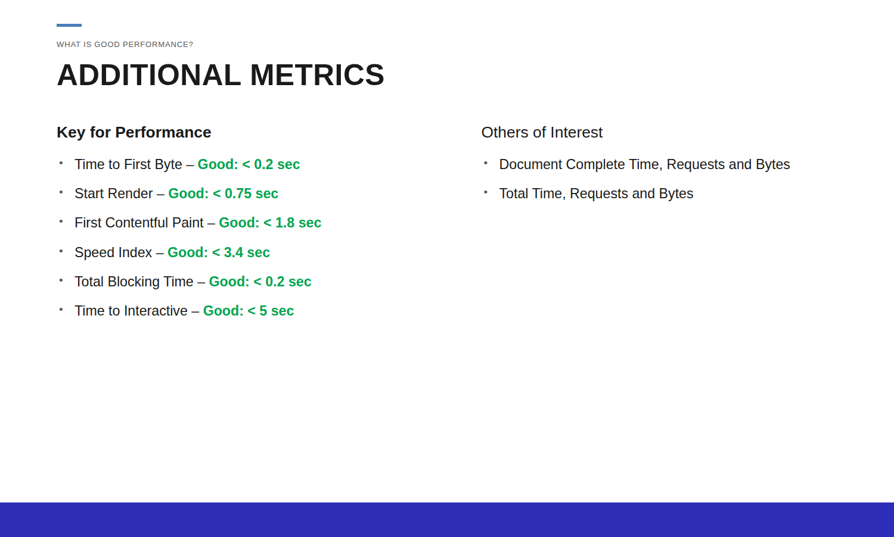What is good performance?
ADDITIONAL METRICS
Key for Performance
Time to First Byte – Good: < 0.2 sec
Start Render – Good: < 0.75 sec
First Contentful Paint – Good: < 1.8 sec
Speed Index – Good: < 3.4 sec
Total Blocking Time – Good: < 0.2 sec
Time to Interactive – Good: < 5 sec
Others of Interest
Document Complete Time, Requests and Bytes
Total Time, Requests and Bytes